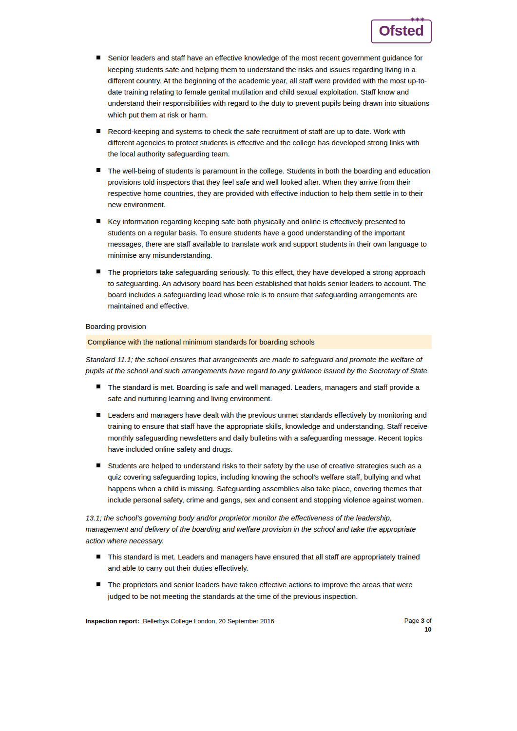✱✱✱ Ofsted
Senior leaders and staff have an effective knowledge of the most recent government guidance for keeping students safe and helping them to understand the risks and issues regarding living in a different country. At the beginning of the academic year, all staff were provided with the most up-to-date training relating to female genital mutilation and child sexual exploitation. Staff know and understand their responsibilities with regard to the duty to prevent pupils being drawn into situations which put them at risk or harm.
Record-keeping and systems to check the safe recruitment of staff are up to date. Work with different agencies to protect students is effective and the college has developed strong links with the local authority safeguarding team.
The well-being of students is paramount in the college. Students in both the boarding and education provisions told inspectors that they feel safe and well looked after. When they arrive from their respective home countries, they are provided with effective induction to help them settle in to their new environment.
Key information regarding keeping safe both physically and online is effectively presented to students on a regular basis. To ensure students have a good understanding of the important messages, there are staff available to translate work and support students in their own language to minimise any misunderstanding.
The proprietors take safeguarding seriously. To this effect, they have developed a strong approach to safeguarding. An advisory board has been established that holds senior leaders to account. The board includes a safeguarding lead whose role is to ensure that safeguarding arrangements are maintained and effective.
Boarding provision
Compliance with the national minimum standards for boarding schools
Standard 11.1; the school ensures that arrangements are made to safeguard and promote the welfare of pupils at the school and such arrangements have regard to any guidance issued by the Secretary of State.
The standard is met. Boarding is safe and well managed. Leaders, managers and staff provide a safe and nurturing learning and living environment.
Leaders and managers have dealt with the previous unmet standards effectively by monitoring and training to ensure that staff have the appropriate skills, knowledge and understanding. Staff receive monthly safeguarding newsletters and daily bulletins with a safeguarding message. Recent topics have included online safety and drugs.
Students are helped to understand risks to their safety by the use of creative strategies such as a quiz covering safeguarding topics, including knowing the school’s welfare staff, bullying and what happens when a child is missing. Safeguarding assemblies also take place, covering themes that include personal safety, crime and gangs, sex and consent and stopping violence against women.
13.1; the school’s governing body and/or proprietor monitor the effectiveness of the leadership, management and delivery of the boarding and welfare provision in the school and take the appropriate action where necessary.
This standard is met. Leaders and managers have ensured that all staff are appropriately trained and able to carry out their duties effectively.
The proprietors and senior leaders have taken effective actions to improve the areas that were judged to be not meeting the standards at the time of the previous inspection.
Inspection report: Bellerbys College London, 20 September 2016
Page 3 of
10